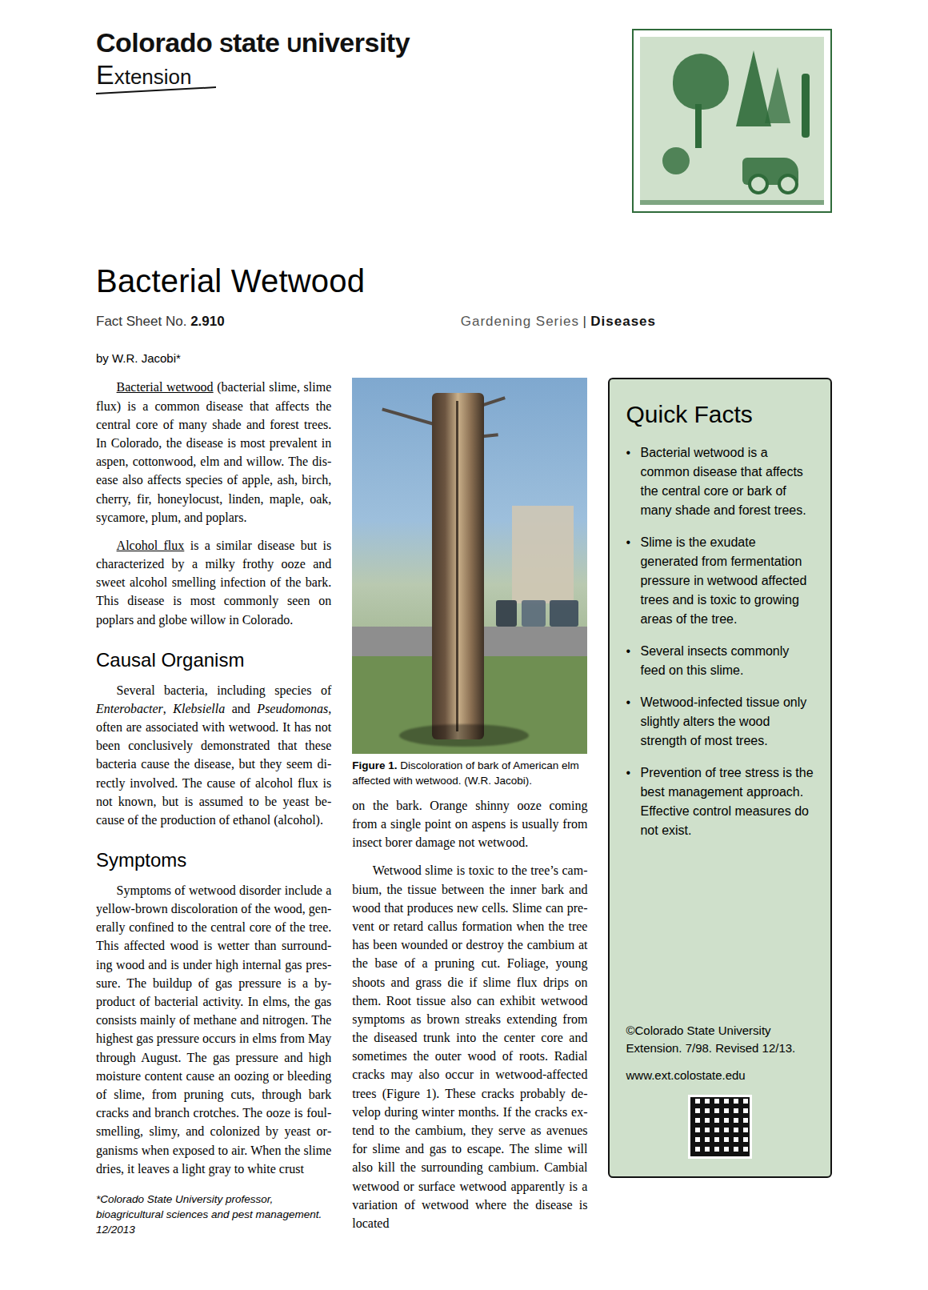Colorado State University
Extension
Bacterial Wetwood
Fact Sheet No. 2.910
Gardening Series | Diseases
by W.R. Jacobi*
Bacterial wetwood (bacterial slime, slime flux) is a common disease that affects the central core of many shade and forest trees. In Colorado, the disease is most prevalent in aspen, cottonwood, elm and willow. The disease also affects species of apple, ash, birch, cherry, fir, honeylocust, linden, maple, oak, sycamore, plum, and poplars.
Alcohol flux is a similar disease but is characterized by a milky frothy ooze and sweet alcohol smelling infection of the bark. This disease is most commonly seen on poplars and globe willow in Colorado.
Causal Organism
Several bacteria, including species of Enterobacter, Klebsiella and Pseudomonas, often are associated with wetwood. It has not been conclusively demonstrated that these bacteria cause the disease, but they seem directly involved. The cause of alcohol flux is not known, but is assumed to be yeast because of the production of ethanol (alcohol).
Symptoms
Symptoms of wetwood disorder include a yellow-brown discoloration of the wood, generally confined to the central core of the tree. This affected wood is wetter than surrounding wood and is under high internal gas pressure. The buildup of gas pressure is a by-product of bacterial activity. In elms, the gas consists mainly of methane and nitrogen. The highest gas pressure occurs in elms from May through August. The gas pressure and high moisture content cause an oozing or bleeding of slime, from pruning cuts, through bark cracks and branch crotches. The ooze is foul-smelling, slimy, and colonized by yeast organisms when exposed to air. When the slime dries, it leaves a light gray to white crust
*Colorado State University professor, bioagricultural sciences and pest management. 12/2013
Figure 1. Discoloration of bark of American elm affected with wetwood. (W.R. Jacobi).
on the bark. Orange shinny ooze coming from a single point on aspens is usually from insect borer damage not wetwood.
Wetwood slime is toxic to the tree’s cambium, the tissue between the inner bark and wood that produces new cells. Slime can prevent or retard callus formation when the tree has been wounded or destroy the cambium at the base of a pruning cut. Foliage, young shoots and grass die if slime flux drips on them. Root tissue also can exhibit wetwood symptoms as brown streaks extending from the diseased trunk into the center core and sometimes the outer wood of roots. Radial cracks may also occur in wetwood-affected trees (Figure 1). These cracks probably develop during winter months. If the cracks extend to the cambium, they serve as avenues for slime and gas to escape. The slime will also kill the surrounding cambium. Cambial wetwood or surface wetwood apparently is a variation of wetwood where the disease is located
Quick Facts
Bacterial wetwood is a common disease that affects the central core or bark of many shade and forest trees.
Slime is the exudate generated from fermentation pressure in wetwood affected trees and is toxic to growing areas of the tree.
Several insects commonly feed on this slime.
Wetwood-infected tissue only slightly alters the wood strength of most trees.
Prevention of tree stress is the best management approach. Effective control measures do not exist.
©Colorado State University Extension. 7/98. Revised 12/13.
www.ext.colostate.edu